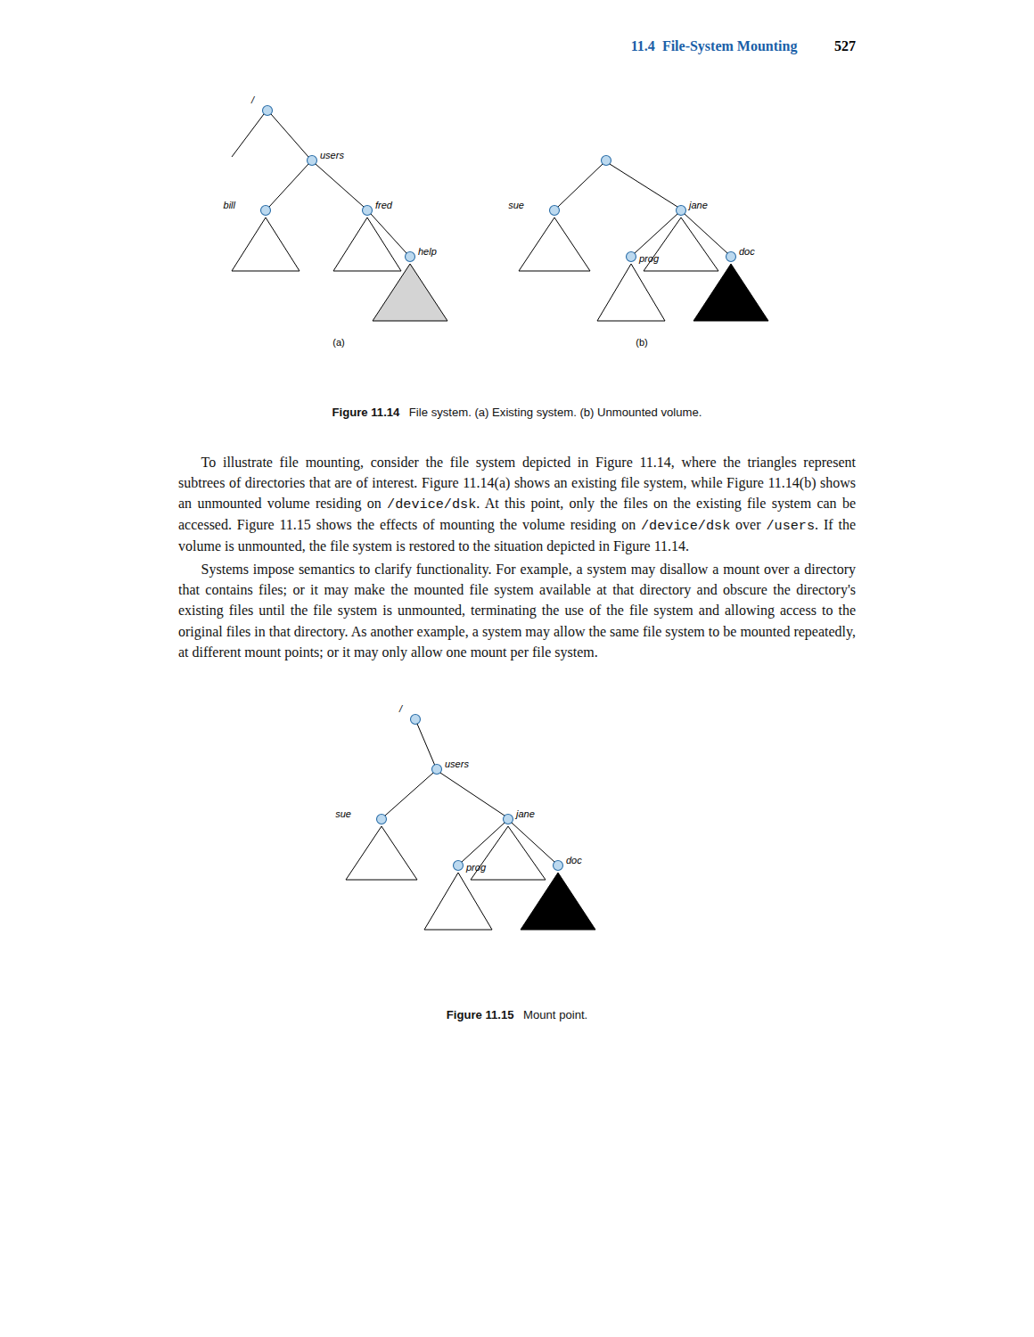11.4 File-System Mounting 527
/ users bill fred help (a) sue jane prog doc (b)
Figure 11.14 File system. (a) Existing system. (b) Unmounted volume.
To illustrate file mounting, consider the file system depicted in Figure 11.14, where the triangles represent subtrees of directories that are of interest. Figure 11.14(a) shows an existing file system, while Figure 11.14(b) shows an unmounted volume residing on /device/dsk. At this point, only the files on the existing file system can be accessed. Figure 11.15 shows the effects of mounting the volume residing on /device/dsk over /users. If the volume is unmounted, the file system is restored to the situation depicted in Figure 11.14.
Systems impose semantics to clarify functionality. For example, a system may disallow a mount over a directory that contains files; or it may make the mounted file system available at that directory and obscure the directory's existing files until the file system is unmounted, terminating the use of the file system and allowing access to the original files in that directory. As another example, a system may allow the same file system to be mounted repeatedly, at different mount points; or it may only allow one mount per file system.
/ users sue jane prog doc
Figure 11.15 Mount point.